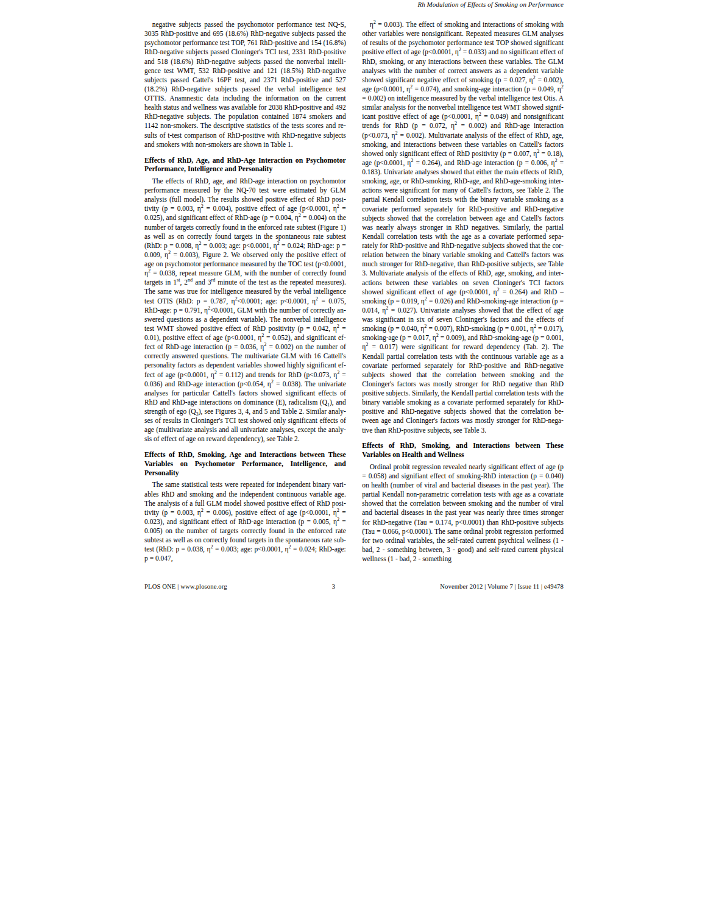Rh Modulation of Effects of Smoking on Performance
negative subjects passed the psychomotor performance test NQ-S, 3035 RhD-positive and 695 (18.6%) RhD-negative subjects passed the psychomotor performance test TOP, 761 RhD-positive and 154 (16.8%) RhD-negative subjects passed Cloninger's TCI test, 2331 RhD-positive and 518 (18.6%) RhD-negative subjects passed the nonverbal intelligence test WMT, 532 RhD-positive and 121 (18.5%) RhD-negative subjects passed Cattel's 16PF test, and 2371 RhD-positive and 527 (18.2%) RhD-negative subjects passed the verbal intelligence test OTTIS. Anamnestic data including the information on the current health status and wellness was available for 2038 RhD-positive and 492 RhD-negative subjects. The population contained 1874 smokers and 1142 non-smokers. The descriptive statistics of the tests scores and results of t-test comparison of RhD-positive with RhD-negative subjects and smokers with non-smokers are shown in Table 1.
Effects of RhD, Age, and RhD-Age Interaction on Psychomotor Performance, Intelligence and Personality
The effects of RhD, age, and RhD-age interaction on psychomotor performance measured by the NQ-70 test were estimated by GLM analysis (full model). The results showed positive effect of RhD positivity (p = 0.003, η2 = 0.004), positive effect of age (p<0.0001, η2 = 0.025), and significant effect of RhD-age (p = 0.004, η2 = 0.004) on the number of targets correctly found in the enforced rate subtest (Figure 1) as well as on correctly found targets in the spontaneous rate subtest (RhD: p = 0.008, η2 = 0.003; age: p<0.0001, η2 = 0.024; RhD-age: p = 0.009, η2 = 0.003), Figure 2. We observed only the positive effect of age on psychomotor performance measured by the TOC test (p<0.0001, η2 = 0.038, repeat measure GLM, with the number of correctly found targets in 1st, 2nd and 3rd minute of the test as the repeated measures). The same was true for intelligence measured by the verbal intelligence test OTIS (RhD: p = 0.787, η2<0.0001; age: p<0.0001, η2 = 0.075, RhD-age: p = 0.791, η2<0.0001, GLM with the number of correctly answered questions as a dependent variable). The nonverbal intelligence test WMT showed positive effect of RhD positivity (p = 0.042, η2 = 0.01), positive effect of age (p<0.0001, η2 = 0.052), and significant effect of RhD-age interaction (p = 0.036, η2 = 0.002) on the number of correctly answered questions. The multivariate GLM with 16 Cattell's personality factors as dependent variables showed highly significant effect of age (p<0.0001, η2 = 0.112) and trends for RhD (p<0.073, η2 = 0.036) and RhD-age interaction (p<0.054, η2 = 0.038). The univariate analyses for particular Cattell's factors showed significant effects of RhD and RhD-age interactions on dominance (E), radicalism (Q1), and strength of ego (Q3), see Figures 3, 4, and 5 and Table 2. Similar analyses of results in Cloninger's TCI test showed only significant effects of age (multivariate analysis and all univariate analyses, except the analysis of effect of age on reward dependency), see Table 2.
Effects of RhD, Smoking, Age and Interactions between These Variables on Psychomotor Performance, Intelligence, and Personality
The same statistical tests were repeated for independent binary variables RhD and smoking and the independent continuous variable age. The analysis of a full GLM model showed positive effect of RhD positivity (p = 0.003, η2 = 0.006), positive effect of age (p<0.0001, η2 = 0.023), and significant effect of RhD-age interaction (p = 0.005, η2 = 0.005) on the number of targets correctly found in the enforced rate subtest as well as on correctly found targets in the spontaneous rate subtest (RhD: p = 0.038, η2 = 0.003; age: p<0.0001, η2 = 0.024; RhD-age: p = 0.047,
η2 = 0.003). The effect of smoking and interactions of smoking with other variables were nonsignificant. Repeated measures GLM analyses of results of the psychomotor performance test TOP showed significant positive effect of age (p<0.0001, η2 = 0.033) and no significant effect of RhD, smoking, or any interactions between these variables. The GLM analyses with the number of correct answers as a dependent variable showed significant negative effect of smoking (p = 0.027, η2 = 0.002), age (p<0.0001, η2 = 0.074), and smoking-age interaction (p = 0.049, η2 = 0.002) on intelligence measured by the verbal intelligence test Otis. A similar analysis for the nonverbal intelligence test WMT showed significant positive effect of age (p<0.0001, η2 = 0.049) and nonsignificant trends for RhD (p = 0.072, η2 = 0.002) and RhD-age interaction (p<0.073, η2 = 0.002). Multivariate analysis of the effect of RhD, age, smoking, and interactions between these variables on Cattell's factors showed only significant effect of RhD positivity (p = 0.007, η2 = 0.18), age (p<0.0001, η2 = 0.264), and RhD-age interaction (p = 0.006, η2 = 0.183). Univariate analyses showed that either the main effects of RhD, smoking, age, or RhD-smoking, RhD-age, and RhD-age-smoking interactions were significant for many of Cattell's factors, see Table 2. The partial Kendall correlation tests with the binary variable smoking as a covariate performed separately for RhD-positive and RhD-negative subjects showed that the correlation between age and Catell's factors was nearly always stronger in RhD negatives. Similarly, the partial Kendall correlation tests with the age as a covariate performed separately for RhD-positive and RhD-negative subjects showed that the correlation between the binary variable smoking and Cattell's factors was much stronger for RhD-negative, than RhD-positive subjects, see Table 3. Multivariate analysis of the effects of RhD, age, smoking, and interactions between these variables on seven Cloninger's TCI factors showed significant effect of age (p<0.0001, η2 = 0.264) and RhD – smoking (p = 0.019, η2 = 0.026) and RhD-smoking-age interaction (p = 0.014, η2 = 0.027). Univariate analyses showed that the effect of age was significant in six of seven Cloninger's factors and the effects of smoking (p = 0.040, η2 = 0.007), RhD-smoking (p = 0.001, η2 = 0.017), smoking-age (p = 0.017, η2 = 0.009), and RhD-smoking-age (p = 0.001, η2 = 0.017) were significant for reward dependency (Tab. 2). The Kendall partial correlation tests with the continuous variable age as a covariate performed separately for RhD-positive and RhD-negative subjects showed that the correlation between smoking and the Cloninger's factors was mostly stronger for RhD negative than RhD positive subjects. Similarly, the Kendall partial correlation tests with the binary variable smoking as a covariate performed separately for RhD-positive and RhD-negative subjects showed that the correlation between age and Cloninger's factors was mostly stronger for RhD-negative than RhD-positive subjects, see Table 3.
Effects of RhD, Smoking, and Interactions between These Variables on Health and Wellness
Ordinal probit regression revealed nearly significant effect of age (p = 0.058) and signifiant effect of smoking-RhD interaction (p = 0.040) on health (number of viral and bacterial diseases in the past year). The partial Kendall non-parametric correlation tests with age as a covariate showed that the correlation between smoking and the number of viral and bacterial diseases in the past year was nearly three times stronger for RhD-negative (Tau = 0.174, p<0.0001) than RhD-positive subjects (Tau = 0.066, p<0.0001). The same ordinal probit regression performed for two ordinal variables, the self-rated current psychical wellness (1 - bad, 2 - something between, 3 - good) and self-rated current physical wellness (1 - bad, 2 - something
PLOS ONE | www.plosone.org
3
November 2012 | Volume 7 | Issue 11 | e49478